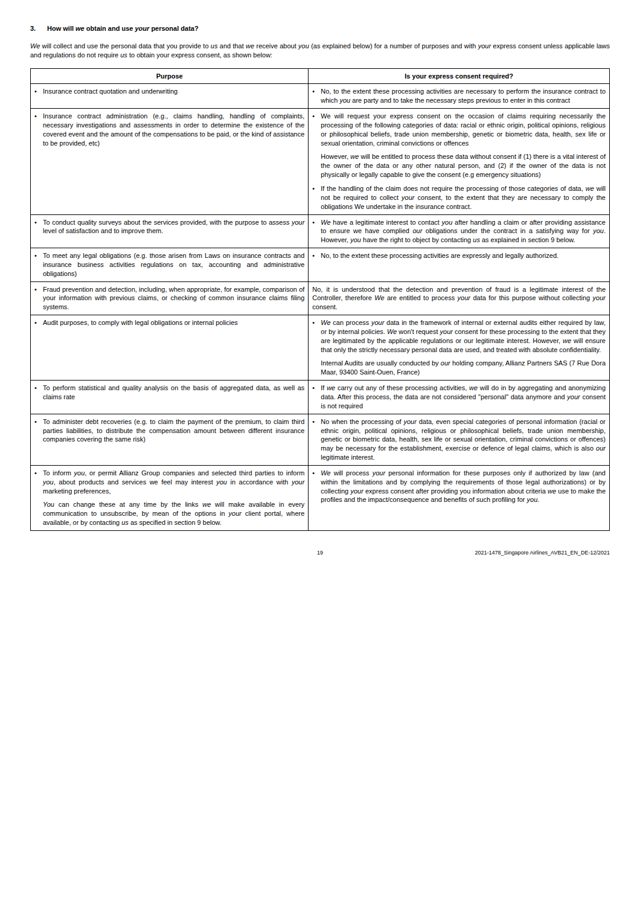3. How will we obtain and use your personal data?
We will collect and use the personal data that you provide to us and that we receive about you (as explained below) for a number of purposes and with your express consent unless applicable laws and regulations do not require us to obtain your express consent, as shown below:
| Purpose | Is your express consent required? |
| --- | --- |
| Insurance contract quotation and underwriting | No, to the extent these processing activities are necessary to perform the insurance contract to which you are party and to take the necessary steps previous to enter in this contract |
| Insurance contract administration (e.g., claims handling, handling of complaints, necessary investigations and assessments in order to determine the existence of the covered event and the amount of the compensations to be paid, or the kind of assistance to be provided, etc) | We will request your express consent on the occasion of claims requiring necessarily the processing of the following categories of data: racial or ethnic origin, political opinions, religious or philosophical beliefs, trade union membership, genetic or biometric data, health, sex life or sexual orientation, criminal convictions or offences However, we will be entitled to process these data without consent if (1) there is a vital interest of the owner of the data or any other natural person, and (2) if the owner of the data is not physically or legally capable to give the consent (e.g emergency situations) If the handling of the claim does not require the processing of those categories of data, we will not be required to collect your consent, to the extent that they are necessary to comply the obligations We undertake in the insurance contract. |
| To conduct quality surveys about the services provided, with the purpose to assess your level of satisfaction and to improve them. | We have a legitimate interest to contact you after handling a claim or after providing assistance to ensure we have complied our obligations under the contract in a satisfying way for you . However, you have the right to object by contacting us as explained in section 9 below. |
| To meet any legal obligations (e.g. those arisen from Laws on insurance contracts and insurance business activities regulations on tax, accounting and administrative obligations) | No, to the extent these processing activities are expressly and legally authorized. |
| Fraud prevention and detection, including, when appropriate, for example, comparison of your information with previous claims, or checking of common insurance claims filing systems. | No, it is understood that the detection and prevention of fraud is a legitimate interest of the Controller, therefore We are entitled to process your data for this purpose without collecting your consent. |
| Audit purposes, to comply with legal obligations or internal policies | We can process your data in the framework of internal or external audits either required by law, or by internal policies. We won't request your consent for these processing to the extent that they are legitimated by the applicable regulations or our legitimate interest. However, we will ensure that only the strictly necessary personal data are used, and treated with absolute confidentiality. Internal Audits are usually conducted by our holding company, Allianz Partners SAS (7 Rue Dora Maar, 93400 Saint-Ouen, France) |
| To perform statistical and quality analysis on the basis of aggregated data, as well as claims rate | If we carry out any of these processing activities, we will do in by aggregating and anonymizing data. After this process, the data are not considered "personal" data anymore and your consent is not required |
| To administer debt recoveries (e.g. to claim the payment of the premium, to claim third parties liabilities, to distribute the compensation amount between different insurance companies covering the same risk) | No when the processing of your data, even special categories of personal information (racial or ethnic origin, political opinions, religious or philosophical beliefs, trade union membership, genetic or biometric data, health, sex life or sexual orientation, criminal convictions or offences) may be necessary for the establishment, exercise or defence of legal claims, which is also our legitimate interest. |
| To inform you , or permit Allianz Group companies and selected third parties to inform you , about products and services we feel may interest you in accordance with your marketing preferences, You can change these at any time by the links we will make available in every communication to unsubscribe, by mean of the options in your client portal, where available, or by contacting us as specified in section 9 below. | We will process your personal information for these purposes only if authorized by law (and within the limitations and by complying the requirements of those legal authorizations) or by collecting your express consent after providing you information about criteria we use to make the profiles and the impact/consequence and benefits of such profiling for you . |
19
2021-1478_Singapore Airlines_AVB21_EN_DE-12/2021